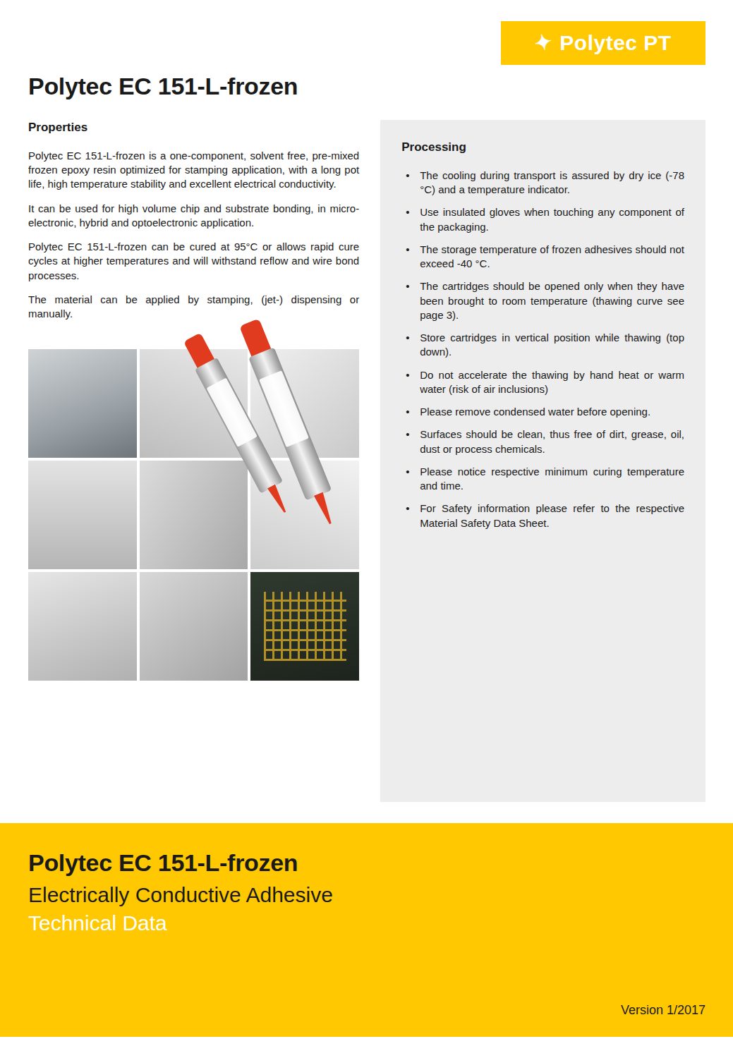✦ Polytec PT
Polytec EC 151-L-frozen
Properties
Polytec EC 151-L-frozen is a one-component, solvent free, pre-mixed frozen epoxy resin optimized for stamping application, with a long pot life, high temperature stability and excellent electrical conductivity.
It can be used for high volume chip and substrate bonding, in micro-electronic, hybrid and optoelectronic application.
Polytec EC 151-L-frozen can be cured at 95°C or allows rapid cure cycles at higher temperatures and will withstand reflow and wire bond processes.
The material can be applied by stamping, (jet-) dispensing or manually.
Processing
The cooling during transport is assured by dry ice (-78 °C) and a temperature indicator.
Use insulated gloves when touching any component of the packaging.
The storage temperature of frozen adhesives should not exceed -40 °C.
The cartridges should be opened only when they have been brought to room temperature (thawing curve see page 3).
Store cartridges in vertical position while thawing (top down).
Do not accelerate the thawing by hand heat or warm water (risk of air inclusions)
Please remove condensed water before opening.
Surfaces should be clean, thus free of dirt, grease, oil, dust or process chemicals.
Please notice respective minimum curing temperature and time.
For Safety information please refer to the respective Material Safety Data Sheet.
Polytec EC 151-L-frozen
Electrically Conductive Adhesive
Technical Data
Version 1/2017